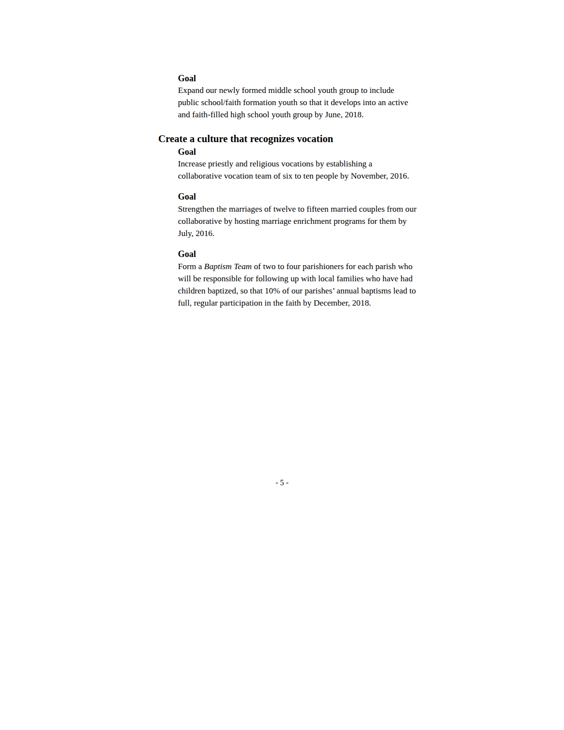Goal
Expand our newly formed middle school youth group to include public school/faith formation youth so that it develops into an active and faith-filled high school youth group by June, 2018.
Create a culture that recognizes vocation
Goal
Increase priestly and religious vocations by establishing a collaborative vocation team of six to ten people by November, 2016.
Goal
Strengthen the marriages of twelve to fifteen married couples from our collaborative by hosting marriage enrichment programs for them by July, 2016.
Goal
Form a Baptism Team of two to four parishioners for each parish who will be responsible for following up with local families who have had children baptized, so that 10% of our parishes’ annual baptisms lead to full, regular participation in the faith by December, 2018.
- 5 -